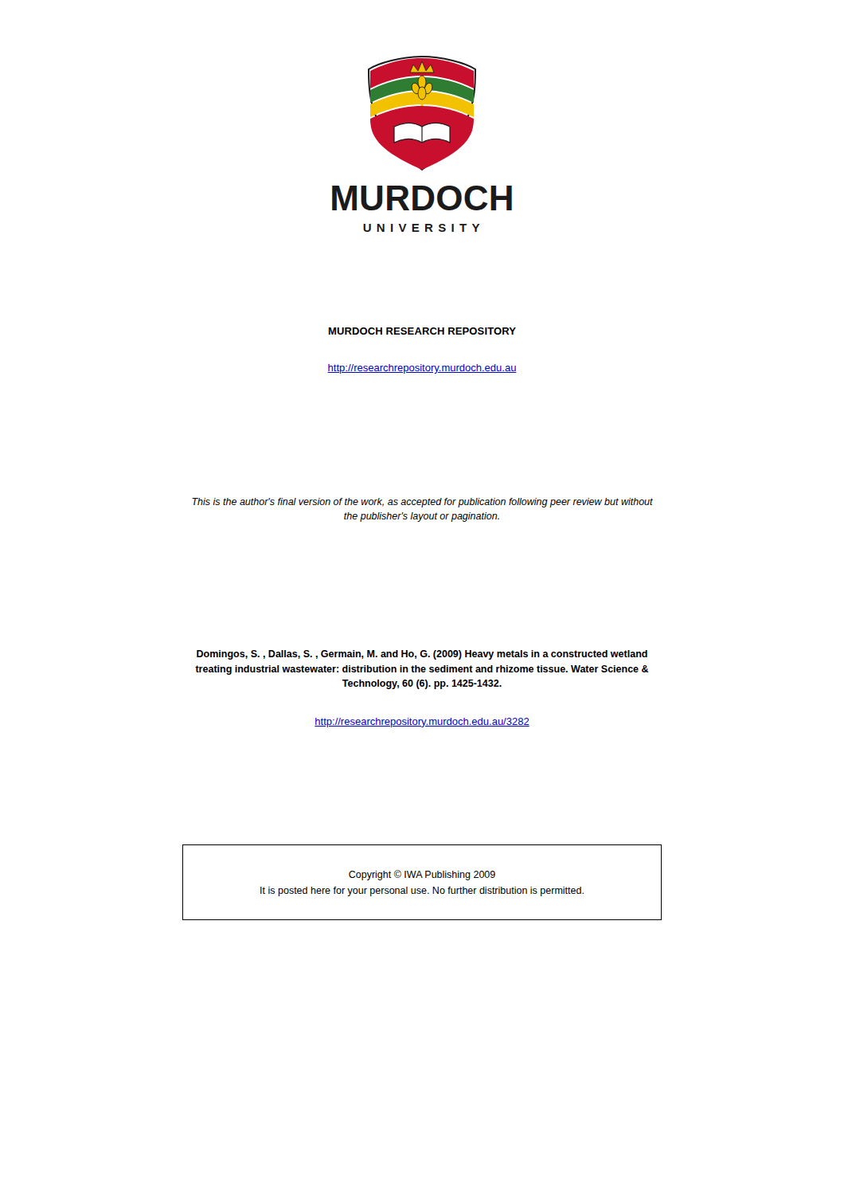MURDOCH UNIVERSITY
MURDOCH RESEARCH REPOSITORY
http://researchrepository.murdoch.edu.au
This is the author's final version of the work, as accepted for publication following peer review but without the publisher's layout or pagination.
Domingos, S. , Dallas, S. , Germain, M. and Ho, G. (2009) Heavy metals in a constructed wetland treating industrial wastewater: distribution in the sediment and rhizome tissue. Water Science & Technology, 60 (6). pp. 1425-1432.
http://researchrepository.murdoch.edu.au/3282
Copyright © IWA Publishing 2009
It is posted here for your personal use. No further distribution is permitted.